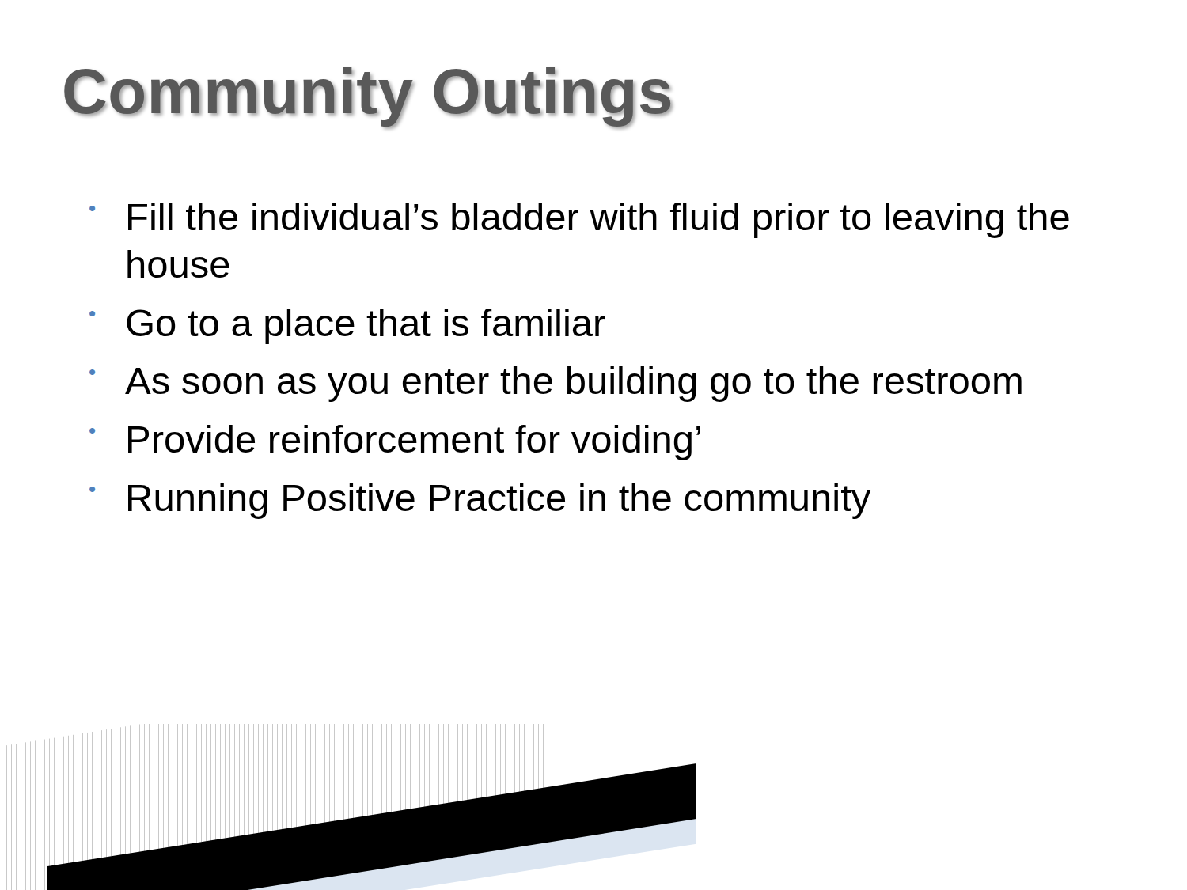Community Outings
Fill the individual’s bladder with fluid prior to leaving the house
Go to a place that is familiar
As soon as you enter the building go to the restroom
Provide reinforcement for voiding’
Running Positive Practice in the community